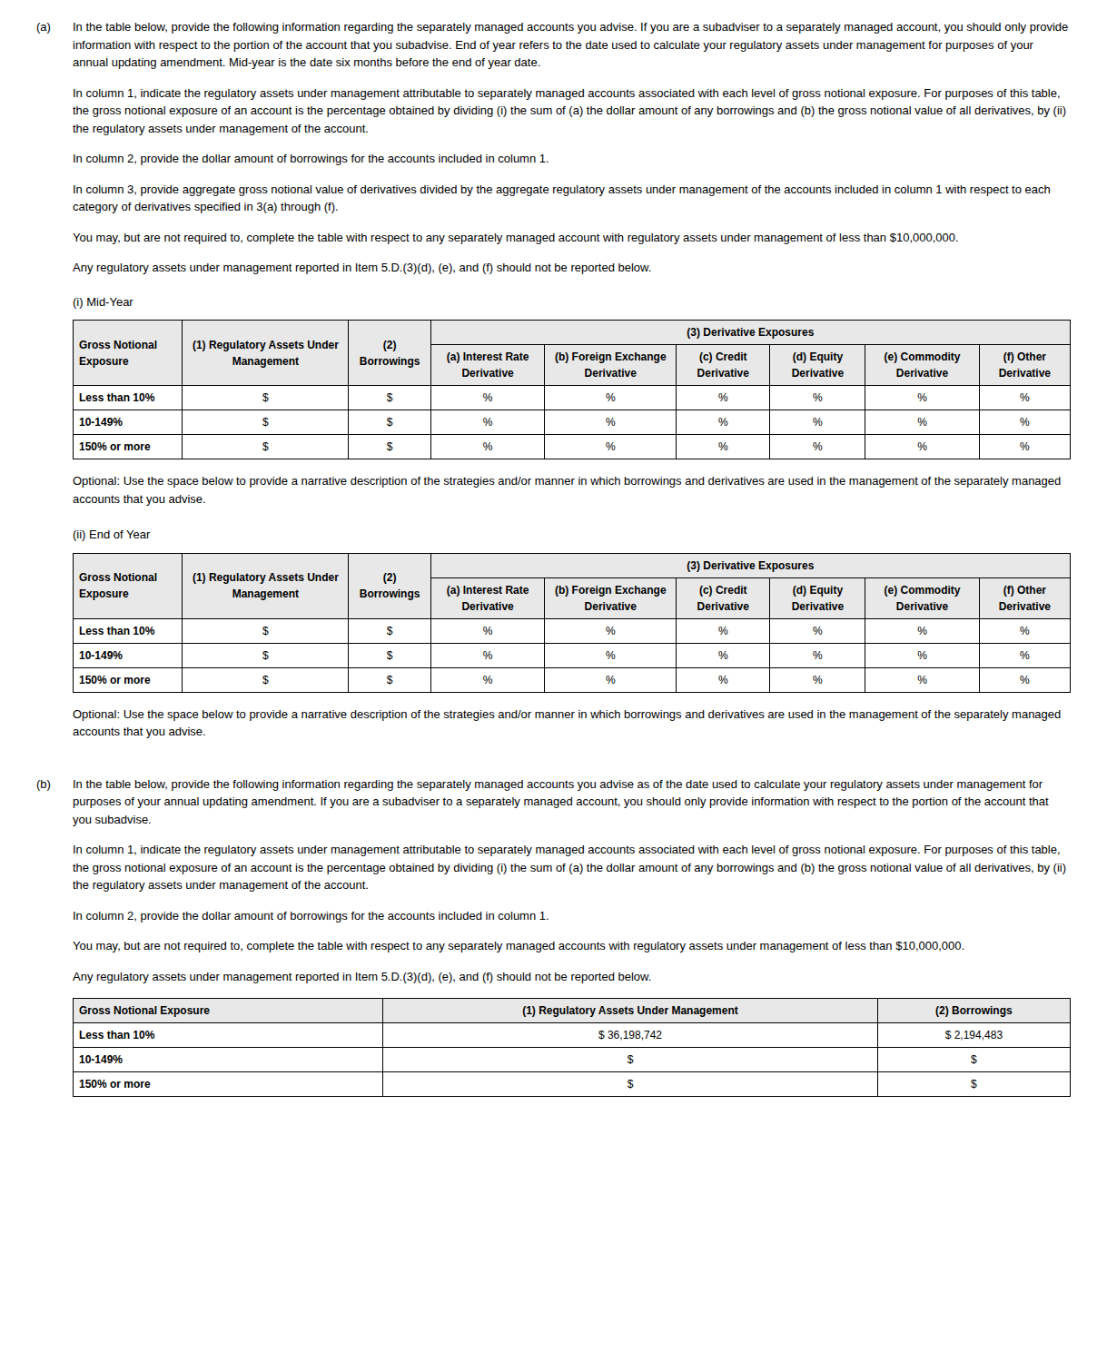(a)
In the table below, provide the following information regarding the separately managed accounts you advise. If you are a subadviser to a separately managed account, you should only provide information with respect to the portion of the account that you subadvise. End of year refers to the date used to calculate your regulatory assets under management for purposes of your annual updating amendment. Mid-year is the date six months before the end of year date.
In column 1, indicate the regulatory assets under management attributable to separately managed accounts associated with each level of gross notional exposure. For purposes of this table, the gross notional exposure of an account is the percentage obtained by dividing (i) the sum of (a) the dollar amount of any borrowings and (b) the gross notional value of all derivatives, by (ii) the regulatory assets under management of the account.
In column 2, provide the dollar amount of borrowings for the accounts included in column 1.
In column 3, provide aggregate gross notional value of derivatives divided by the aggregate regulatory assets under management of the accounts included in column 1 with respect to each category of derivatives specified in 3(a) through (f).
You may, but are not required to, complete the table with respect to any separately managed account with regulatory assets under management of less than $10,000,000.
Any regulatory assets under management reported in Item 5.D.(3)(d), (e), and (f) should not be reported below.
(i) Mid-Year
| Gross Notional Exposure | (1) Regulatory Assets Under Management | (2) Borrowings | (3) Derivative Exposures |
| --- | --- | --- | --- |
| (a) Interest Rate Derivative | (b) Foreign Exchange Derivative | (c) Credit Derivative | (d) Equity Derivative | (e) Commodity Derivative | (f) Other Derivative |
| Less than 10% | $ | $ | % | % | % | % | % | % |
| 10-149% | $ | $ | % | % | % | % | % | % |
| 150% or more | $ | $ | % | % | % | % | % | % |
Optional: Use the space below to provide a narrative description of the strategies and/or manner in which borrowings and derivatives are used in the management of the separately managed accounts that you advise.
(ii) End of Year
| Gross Notional Exposure | (1) Regulatory Assets Under Management | (2) Borrowings | (3) Derivative Exposures |
| --- | --- | --- | --- |
| (a) Interest Rate Derivative | (b) Foreign Exchange Derivative | (c) Credit Derivative | (d) Equity Derivative | (e) Commodity Derivative | (f) Other Derivative |
| Less than 10% | $ | $ | % | % | % | % | % | % |
| 10-149% | $ | $ | % | % | % | % | % | % |
| 150% or more | $ | $ | % | % | % | % | % | % |
Optional: Use the space below to provide a narrative description of the strategies and/or manner in which borrowings and derivatives are used in the management of the separately managed accounts that you advise.
(b)
In the table below, provide the following information regarding the separately managed accounts you advise as of the date used to calculate your regulatory assets under management for purposes of your annual updating amendment. If you are a subadviser to a separately managed account, you should only provide information with respect to the portion of the account that you subadvise.
In column 1, indicate the regulatory assets under management attributable to separately managed accounts associated with each level of gross notional exposure. For purposes of this table, the gross notional exposure of an account is the percentage obtained by dividing (i) the sum of (a) the dollar amount of any borrowings and (b) the gross notional value of all derivatives, by (ii) the regulatory assets under management of the account.
In column 2, provide the dollar amount of borrowings for the accounts included in column 1.
You may, but are not required to, complete the table with respect to any separately managed accounts with regulatory assets under management of less than $10,000,000.
Any regulatory assets under management reported in Item 5.D.(3)(d), (e), and (f) should not be reported below.
| Gross Notional Exposure | (1) Regulatory Assets Under Management | (2) Borrowings |
| --- | --- | --- |
| Less than 10% | $ 36,198,742 | $ 2,194,483 |
| 10-149% | $ | $ |
| 150% or more | $ | $ |